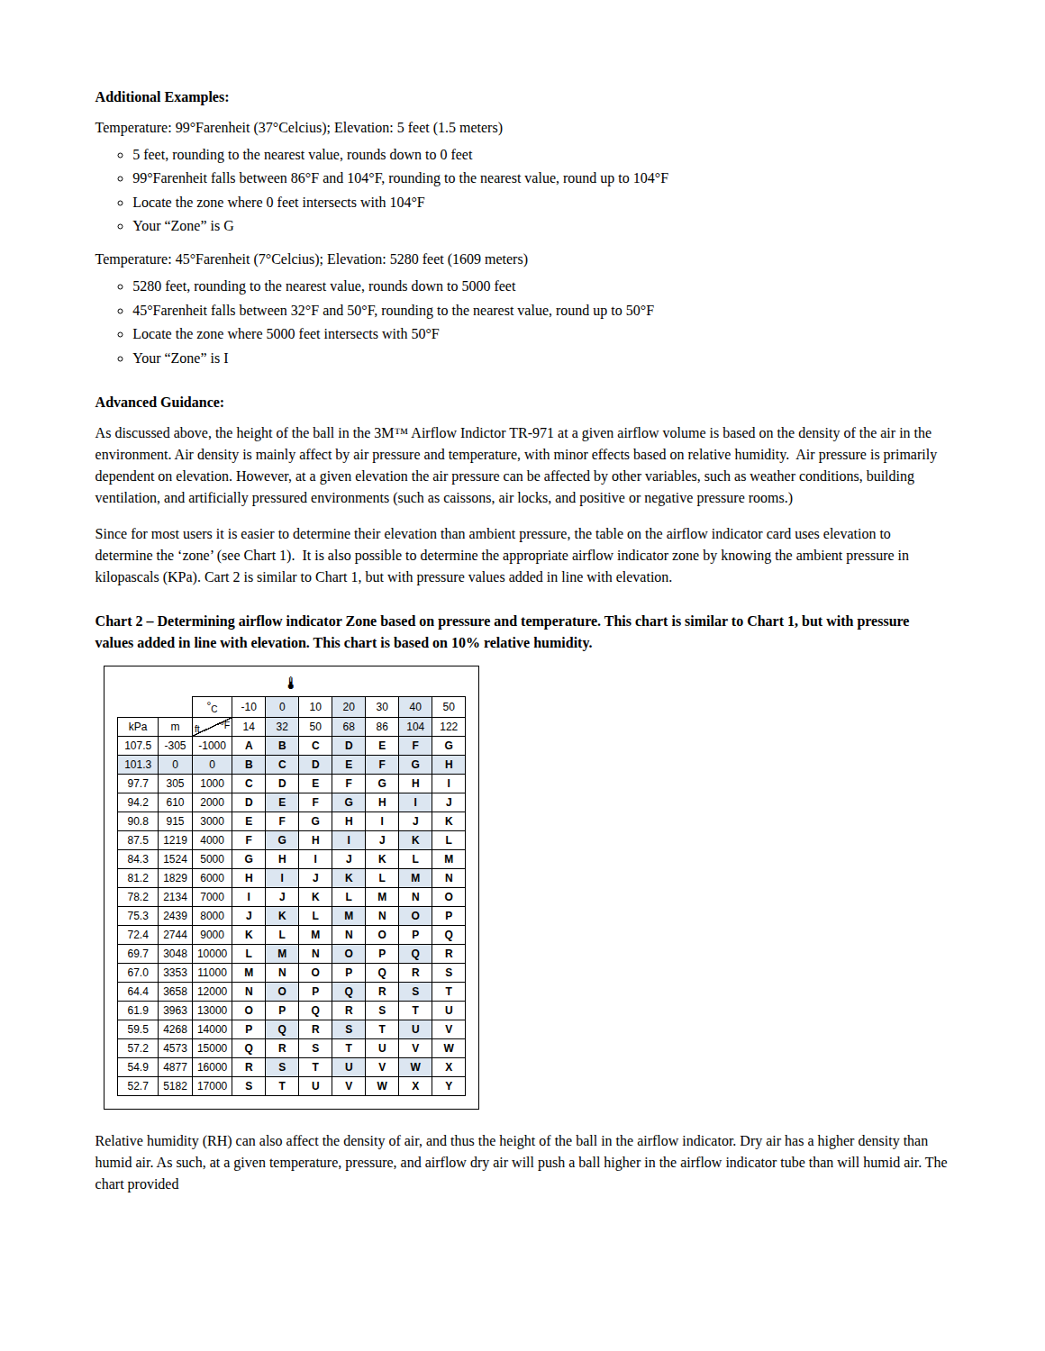Additional Examples:
Temperature: 99°Farenheit (37°Celcius); Elevation: 5 feet (1.5 meters)
5 feet, rounding to the nearest value, rounds down to 0 feet
99°Farenheit falls between 86°F and 104°F, rounding to the nearest value, round up to 104°F
Locate the zone where 0 feet intersects with 104°F
Your “Zone” is G
Temperature: 45°Farenheit (7°Celcius); Elevation: 5280 feet (1609 meters)
5280 feet, rounding to the nearest value, rounds down to 5000 feet
45°Farenheit falls between 32°F and 50°F, rounding to the nearest value, round up to 50°F
Locate the zone where 5000 feet intersects with 50°F
Your “Zone” is I
Advanced Guidance:
As discussed above, the height of the ball in the 3M™ Airflow Indictor TR-971 at a given airflow volume is based on the density of the air in the environment. Air density is mainly affect by air pressure and temperature, with minor effects based on relative humidity. Air pressure is primarily dependent on elevation. However, at a given elevation the air pressure can be affected by other variables, such as weather conditions, building ventilation, and artificially pressured environments (such as caissons, air locks, and positive or negative pressure rooms.)
Since for most users it is easier to determine their elevation than ambient pressure, the table on the airflow indicator card uses elevation to determine the ‘zone’ (see Chart 1). It is also possible to determine the appropriate airflow indicator zone by knowing the ambient pressure in kilopascals (KPa). Cart 2 is similar to Chart 1, but with pressure values added in line with elevation.
Chart 2 – Determining airflow indicator Zone based on pressure and temperature. This chart is similar to Chart 1, but with pressure values added in line with elevation. This chart is based on 10% relative humidity.
🌡
| | | ° C | -10 | 0 | 10 | 20 | 30 | 40 | 50 |
| kPa | m | ft °F | 14 | 32 | 50 | 68 | 86 | 104 | 122 |
| 107.5 | -305 | -1000 | A | B | C | D | E | F | G |
| 101.3 | 0 | 0 | B | C | D | E | F | G | H |
| 97.7 | 305 | 1000 | C | D | E | F | G | H | I |
| 94.2 | 610 | 2000 | D | E | F | G | H | I | J |
| 90.8 | 915 | 3000 | E | F | G | H | I | J | K |
| 87.5 | 1219 | 4000 | F | G | H | I | J | K | L |
| 84.3 | 1524 | 5000 | G | H | I | J | K | L | M |
| 81.2 | 1829 | 6000 | H | I | J | K | L | M | N |
| 78.2 | 2134 | 7000 | I | J | K | L | M | N | O |
| 75.3 | 2439 | 8000 | J | K | L | M | N | O | P |
| 72.4 | 2744 | 9000 | K | L | M | N | O | P | Q |
| 69.7 | 3048 | 10000 | L | M | N | O | P | Q | R |
| 67.0 | 3353 | 11000 | M | N | O | P | Q | R | S |
| 64.4 | 3658 | 12000 | N | O | P | Q | R | S | T |
| 61.9 | 3963 | 13000 | O | P | Q | R | S | T | U |
| 59.5 | 4268 | 14000 | P | Q | R | S | T | U | V |
| 57.2 | 4573 | 15000 | Q | R | S | T | U | V | W |
| 54.9 | 4877 | 16000 | R | S | T | U | V | W | X |
| 52.7 | 5182 | 17000 | S | T | U | V | W | X | Y |
Relative humidity (RH) can also affect the density of air, and thus the height of the ball in the airflow indicator. Dry air has a higher density than humid air. As such, at a given temperature, pressure, and airflow dry air will push a ball higher in the airflow indicator tube than will humid air. The chart provided